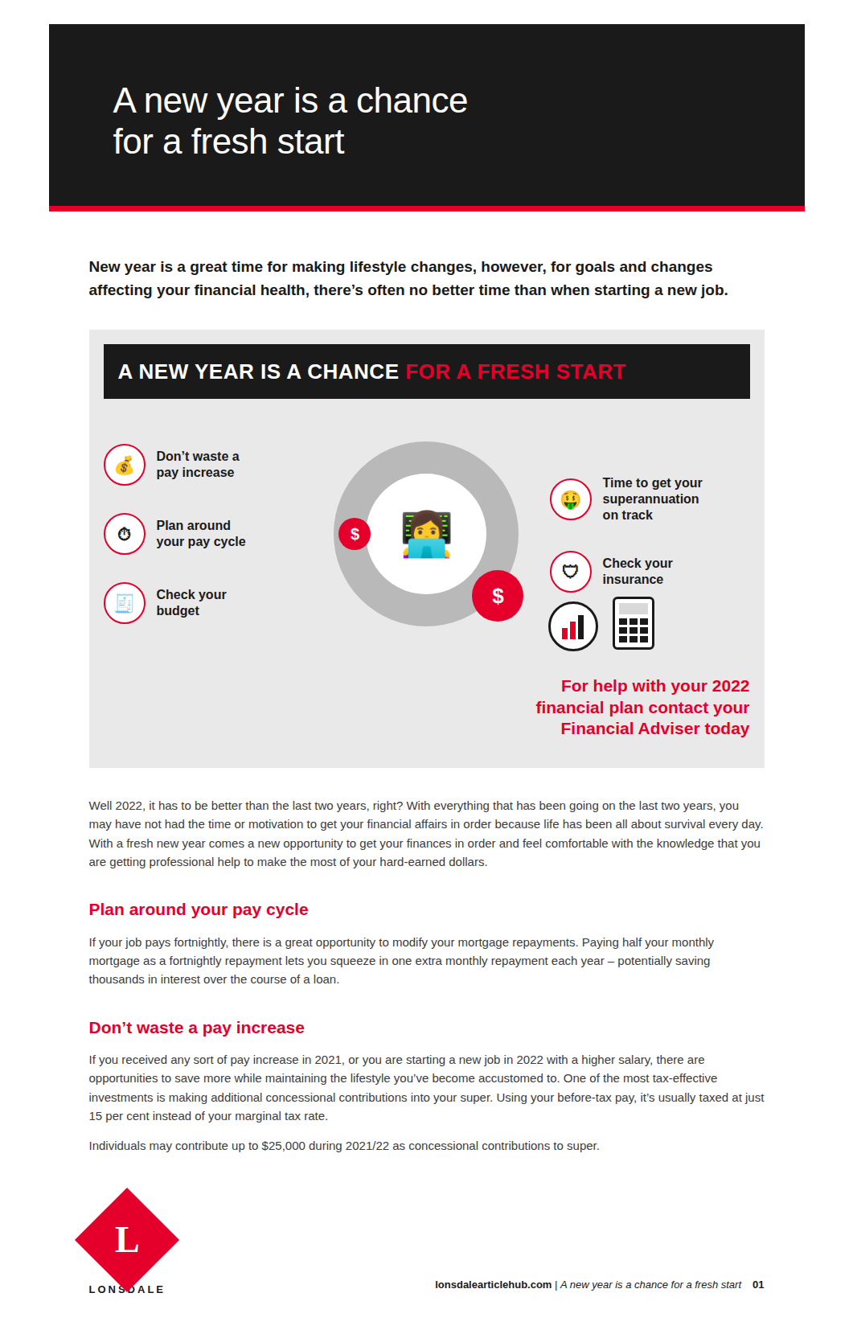A new year is a chance
for a fresh start
New year is a great time for making lifestyle changes, however, for goals and changes affecting your financial health, there’s often no better time than when starting a new job.
A NEW YEAR IS A CHANCE FOR A FRESH START
💰 Don’t waste a
pay increase
⏱ Plan around
your pay cycle
🧾 Check your
budget
👩‍💻
$
$
🤑 Time to get your
superannuation
on track
🛡 Check your
insurance
For help with your 2022
financial plan contact your
Financial Adviser today
Well 2022, it has to be better than the last two years, right? With everything that has been going on the last two years, you may have not had the time or motivation to get your financial affairs in order because life has been all about survival every day. With a fresh new year comes a new opportunity to get your finances in order and feel comfortable with the knowledge that you are getting professional help to make the most of your hard-earned dollars.
Plan around your pay cycle
If your job pays fortnightly, there is a great opportunity to modify your mortgage repayments. Paying half your monthly mortgage as a fortnightly repayment lets you squeeze in one extra monthly repayment each year – potentially saving thousands in interest over the course of a loan.
Don’t waste a pay increase
If you received any sort of pay increase in 2021, or you are starting a new job in 2022 with a higher salary, there are opportunities to save more while maintaining the lifestyle you’ve become accustomed to. One of the most tax-effective investments is making additional concessional contributions into your super. Using your before-tax pay, it’s usually taxed at just 15 per cent instead of your marginal tax rate.
Individuals may contribute up to $25,000 during 2021/22 as concessional contributions to super.
L
LONSDALE
lonsdalearticlehub.com | A new year is a chance for a fresh start 01